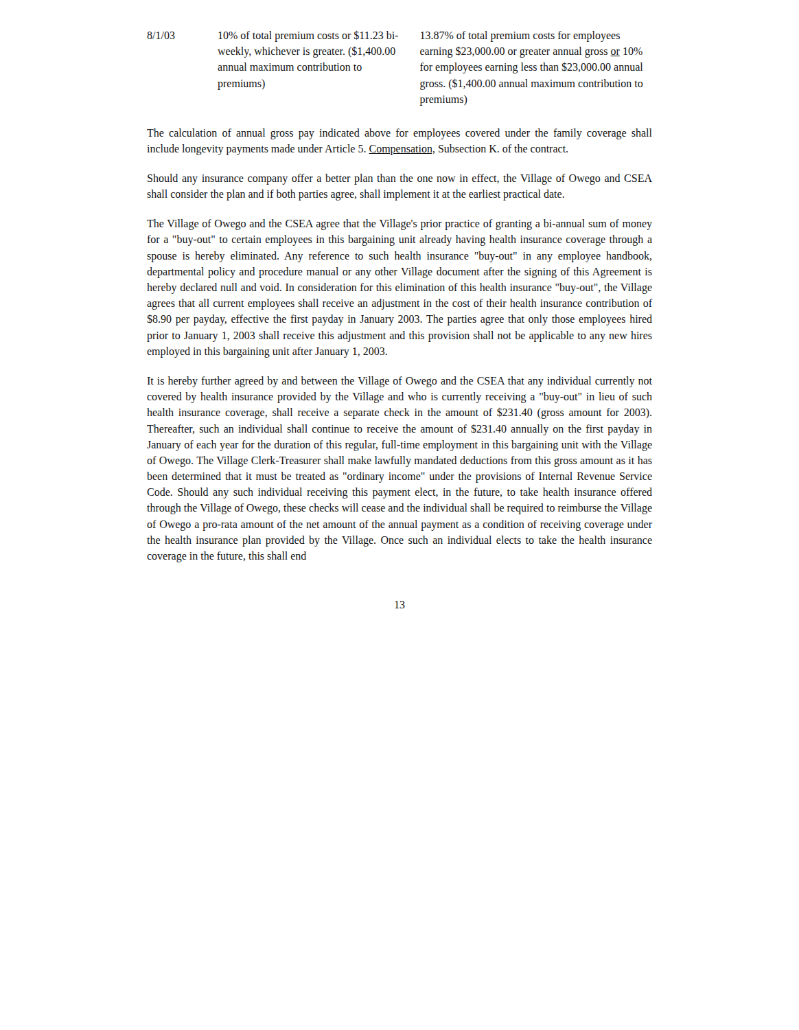| 8/1/03 | 10% of total premium costs or $11.23 bi-weekly, whichever is greater. ($1,400.00 annual maximum contribution to premiums) | 13.87% of total premium costs for employees earning $23,000.00 or greater annual gross or 10% for employees earning less than $23,000.00 annual gross. ($1,400.00 annual maximum contribution to premiums) |
The calculation of annual gross pay indicated above for employees covered under the family coverage shall include longevity payments made under Article 5. Compensation, Subsection K. of the contract.
Should any insurance company offer a better plan than the one now in effect, the Village of Owego and CSEA shall consider the plan and if both parties agree, shall implement it at the earliest practical date.
The Village of Owego and the CSEA agree that the Village's prior practice of granting a bi-annual sum of money for a "buy-out" to certain employees in this bargaining unit already having health insurance coverage through a spouse is hereby eliminated. Any reference to such health insurance "buy-out" in any employee handbook, departmental policy and procedure manual or any other Village document after the signing of this Agreement is hereby declared null and void. In consideration for this elimination of this health insurance "buy-out", the Village agrees that all current employees shall receive an adjustment in the cost of their health insurance contribution of $8.90 per payday, effective the first payday in January 2003. The parties agree that only those employees hired prior to January 1, 2003 shall receive this adjustment and this provision shall not be applicable to any new hires employed in this bargaining unit after January 1, 2003.
It is hereby further agreed by and between the Village of Owego and the CSEA that any individual currently not covered by health insurance provided by the Village and who is currently receiving a "buy-out" in lieu of such health insurance coverage, shall receive a separate check in the amount of $231.40 (gross amount for 2003). Thereafter, such an individual shall continue to receive the amount of $231.40 annually on the first payday in January of each year for the duration of this regular, full-time employment in this bargaining unit with the Village of Owego. The Village Clerk-Treasurer shall make lawfully mandated deductions from this gross amount as it has been determined that it must be treated as "ordinary income" under the provisions of Internal Revenue Service Code. Should any such individual receiving this payment elect, in the future, to take health insurance offered through the Village of Owego, these checks will cease and the individual shall be required to reimburse the Village of Owego a pro-rata amount of the net amount of the annual payment as a condition of receiving coverage under the health insurance plan provided by the Village. Once such an individual elects to take the health insurance coverage in the future, this shall end
13